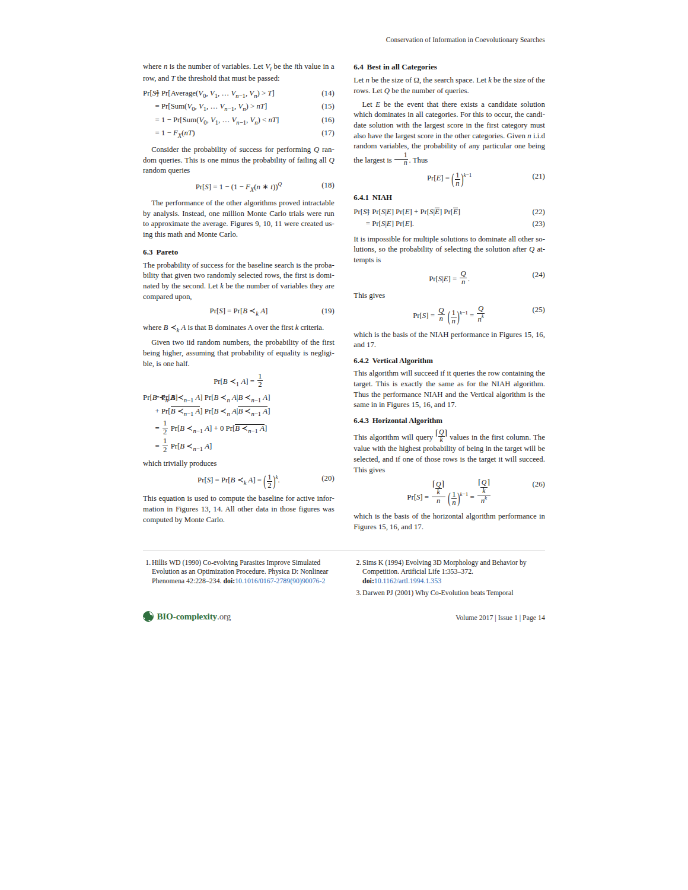Conservation of Information in Coevolutionary Searches
where n is the number of variables. Let Vi be the ith value in a row, and T the threshold that must be passed:
Pr[S]
= Pr[Average(V0, V1, … Vn−1, Vn) > T]
(14)
= Pr[Sum(V0, V1, … Vn−1, Vn) > nT]
(15)
= 1 − Pr[Sum(V0, V1, … Vn−1, Vn) < nT]
(16)
= 1 − FX(nT)
(17)
Consider the probability of success for performing Q random queries. This is one minus the probability of failing all Q random queries
Pr[S] = 1 − (1 − FX(n ∗ t))Q
(18)
The performance of the other algorithms proved intractable by analysis. Instead, one million Monte Carlo trials were run to approximate the average. Figures 9, 10, 11 were created using this math and Monte Carlo.
6.3 Pareto
The probability of success for the baseline search is the probability that given two randomly selected rows, the first is dominated by the second. Let k be the number of variables they are compared upon,
Pr[S] = Pr[B ≺k A]
(19)
where B ≺k A is that B dominates A over the first k criteria.
Given two iid random numbers, the probability of the first being higher, assuming that probability of equality is negligible, is one half.
Pr[B ≺1 A] = 12
Pr[B ≺n A]
= Pr[B ≺n−1 A] Pr[B ≺n A|B ≺n−1 A]
+ Pr[B ≺n−1 A] Pr[B ≺n A|B ≺n−1 A]
= 12 Pr[B ≺n−1 A] + 0 Pr[B ≺n−1 A]
= 12 Pr[B ≺n−1 A]
which trivially produces
Pr[S] = Pr[B ≺k A] = 12k.
(20)
This equation is used to compute the baseline for active information in Figures 13, 14. All other data in those figures was computed by Monte Carlo.
6.4 Best in all Categories
Let n be the size of Ω, the search space. Let k be the size of the rows. Let Q be the number of queries.
Let E be the event that there exists a candidate solution which dominates in all categories. For this to occur, the candidate solution with the largest score in the first category must also have the largest score in the other categories. Given n i.i.d random variables, the probability of any particular one being the largest is 1 n. Thus
Pr[E] = 1 nk−1
(21)
6.4.1 NIAH
Pr[S]
= Pr[S|E] Pr[E] + Pr[S|E] Pr[E]
(22)
= Pr[S|E] Pr[E].
(23)
It is impossible for multiple solutions to dominate all other solutions, so the probability of selecting the solution after Q attempts is
Pr[S|E] = Qn.
(24)
This gives
Pr[S] = Qn 1 nk−1 = Qnk
(25)
which is the basis of the NIAH performance in Figures 15, 16, and 17.
6.4.2 Vertical Algorithm
This algorithm will succeed if it queries the row containing the target. This is exactly the same as for the NIAH algorithm. Thus the performance NIAH and the Vertical algorithm is the same in in Figures 15, 16, and 17.
6.4.3 Horizontal Algorithm
This algorithm will query Qk values in the first column. The value with the highest probability of being in the target will be selected, and if one of those rows is the target it will succeed. This gives
Pr[S] = Qk n 1 nk−1 = Qk nk
(26)
which is the basis of the horizontal algorithm performance in Figures 15, 16, and 17.
Hillis WD (1990) Co-evolving Parasites Improve Simulated Evolution as an Optimization Procedure. Physica D: Nonlinear Phenomena 42:228–234. doi: 10.1016/0167-2789(90)90076-2
Sims K (1994) Evolving 3D Morphology and Behavior by Competition. Artificial Life 1:353–372. doi: 10.1162/artl.1994.1.353
Darwen PJ (2001) Why Co-Evolution beats Temporal
BIO-complexity.org
Volume 2017 | Issue 1 | Page 14